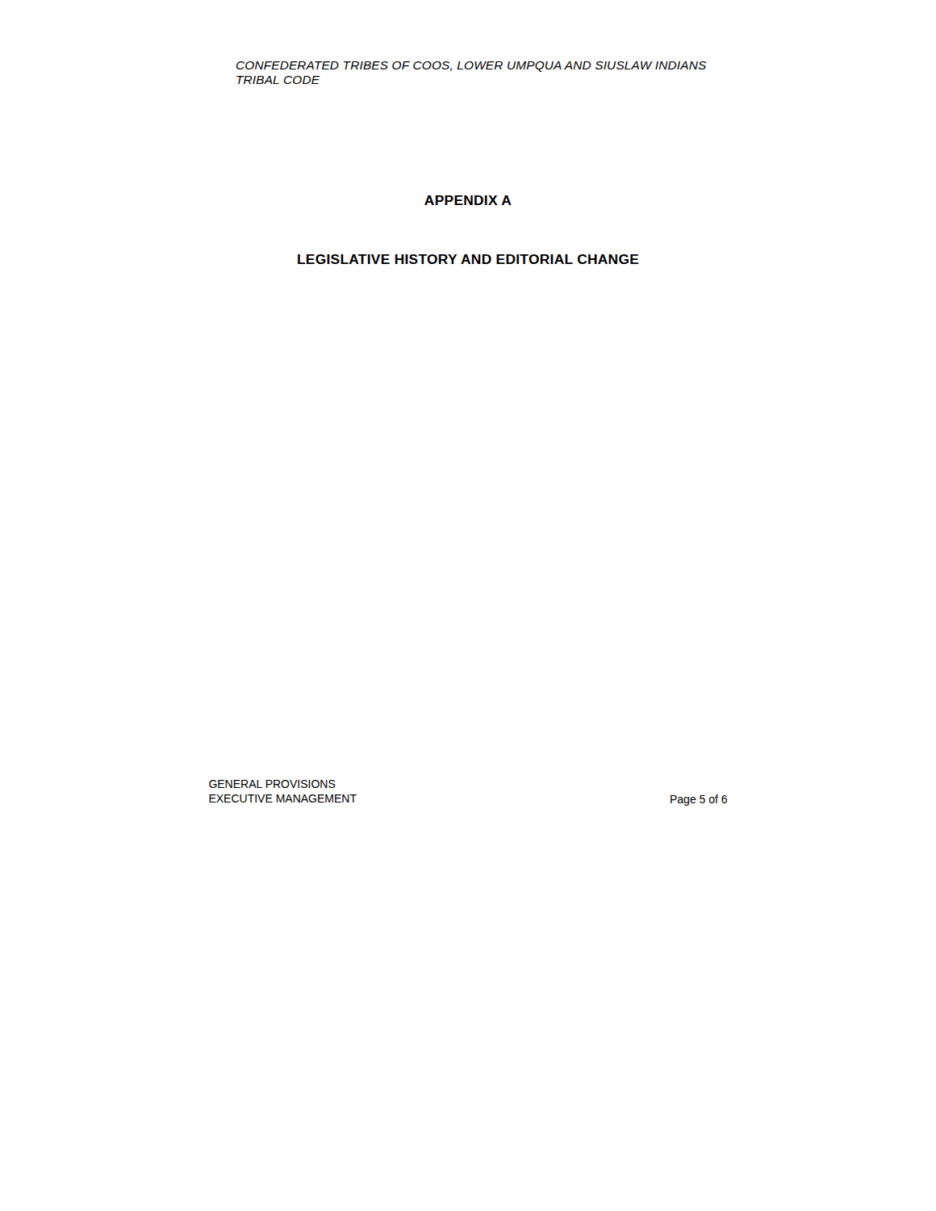CONFEDERATED TRIBES OF COOS, LOWER UMPQUA AND SIUSLAW INDIANS TRIBAL CODE
APPENDIX A
LEGISLATIVE HISTORY AND EDITORIAL CHANGE
General Provisions
Executive Management
Page 5 of 6